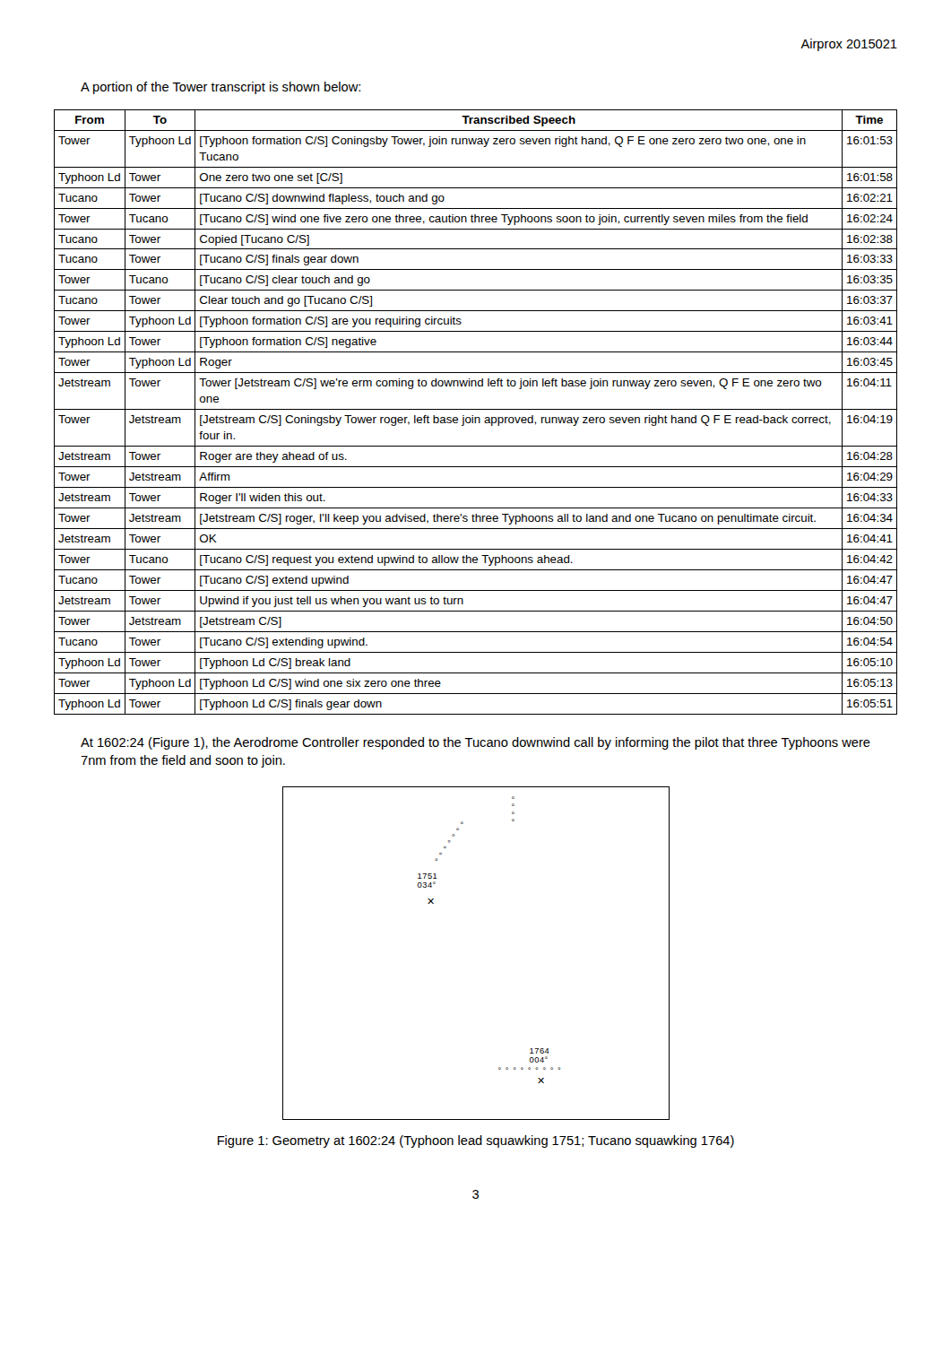Airprox 2015021
A portion of the Tower transcript is shown below:
| From | To | Transcribed Speech | Time |
| --- | --- | --- | --- |
| Tower | Typhoon Ld | [Typhoon formation C/S] Coningsby Tower, join runway zero seven right hand, Q F E one zero zero two one, one in Tucano | 16:01:53 |
| Typhoon Ld | Tower | One zero two one set [C/S] | 16:01:58 |
| Tucano | Tower | [Tucano C/S] downwind flapless, touch and go | 16:02:21 |
| Tower | Tucano | [Tucano C/S] wind one five zero one three, caution three Typhoons soon to join, currently seven miles from the field | 16:02:24 |
| Tucano | Tower | Copied [Tucano C/S] | 16:02:38 |
| Tucano | Tower | [Tucano C/S] finals gear down | 16:03:33 |
| Tower | Tucano | [Tucano C/S] clear touch and go | 16:03:35 |
| Tucano | Tower | Clear touch and go [Tucano C/S] | 16:03:37 |
| Tower | Typhoon Ld | [Typhoon formation C/S] are you requiring circuits | 16:03:41 |
| Typhoon Ld | Tower | [Typhoon formation C/S] negative | 16:03:44 |
| Tower | Typhoon Ld | Roger | 16:03:45 |
| Jetstream | Tower | Tower [Jetstream C/S] we're erm coming to downwind left to join left base join runway zero seven, Q F E one zero two one | 16:04:11 |
| Tower | Jetstream | [Jetstream C/S] Coningsby Tower roger, left base join approved, runway zero seven right hand Q F E read-back correct, four in. | 16:04:19 |
| Jetstream | Tower | Roger are they ahead of us. | 16:04:28 |
| Tower | Jetstream | Affirm | 16:04:29 |
| Jetstream | Tower | Roger I'll widen this out. | 16:04:33 |
| Tower | Jetstream | [Jetstream C/S] roger, I'll keep you advised, there's three Typhoons all to land and one Tucano on penultimate circuit. | 16:04:34 |
| Jetstream | Tower | OK | 16:04:41 |
| Tower | Tucano | [Tucano C/S] request you extend upwind to allow the Typhoons ahead. | 16:04:42 |
| Tucano | Tower | [Tucano C/S] extend upwind | 16:04:47 |
| Jetstream | Tower | Upwind if you just tell us when you want us to turn | 16:04:47 |
| Tower | Jetstream | [Jetstream C/S] | 16:04:50 |
| Tucano | Tower | [Tucano C/S] extending upwind. | 16:04:54 |
| Typhoon Ld | Tower | [Typhoon Ld C/S] break land | 16:05:10 |
| Tower | Typhoon Ld | [Typhoon Ld C/S] wind one six zero one three | 16:05:13 |
| Typhoon Ld | Tower | [Typhoon Ld C/S] finals gear down | 16:05:51 |
At 1602:24 (Figure 1), the Aerodrome Controller responded to the Tucano downwind call by informing the pilot that three Typhoons were 7nm from the field and soon to join.
°
°
°
°
° ° ° ° ° ° °
1751
034°
✕
° ° ° ° ° ° ° ° °
1764
004°
✕
Figure 1: Geometry at 1602:24 (Typhoon lead squawking 1751; Tucano squawking 1764)
3